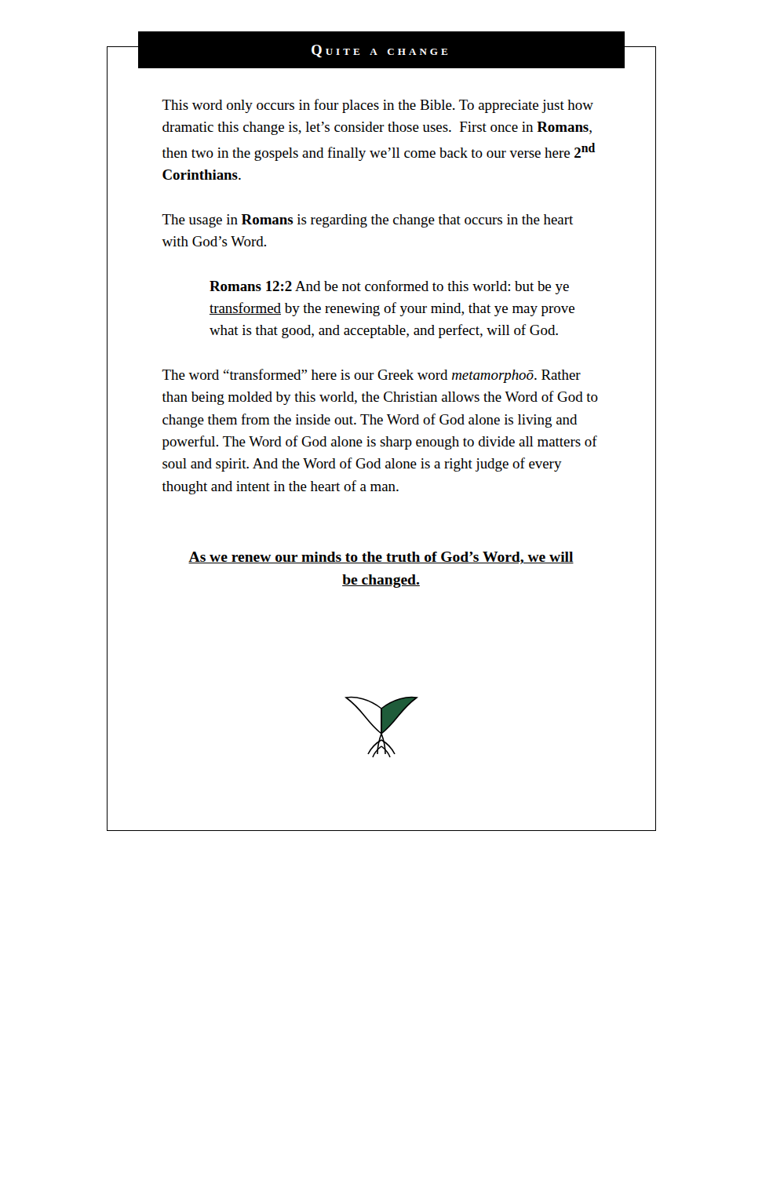Quite a Change
This word only occurs in four places in the Bible. To appreciate just how dramatic this change is, let’s consider those uses. First once in Romans, then two in the gospels and finally we’ll come back to our verse here 2nd Corinthians.
The usage in Romans is regarding the change that occurs in the heart with God’s Word.
Romans 12:2 And be not conformed to this world: but be ye transformed by the renewing of your mind, that ye may prove what is that good, and acceptable, and perfect, will of God.
The word “transformed” here is our Greek word metamorphoō. Rather than being molded by this world, the Christian allows the Word of God to change them from the inside out. The Word of God alone is living and powerful. The Word of God alone is sharp enough to divide all matters of soul and spirit. And the Word of God alone is a right judge of every thought and intent in the heart of a man.
As we renew our minds to the truth of God’s Word, we will be changed.